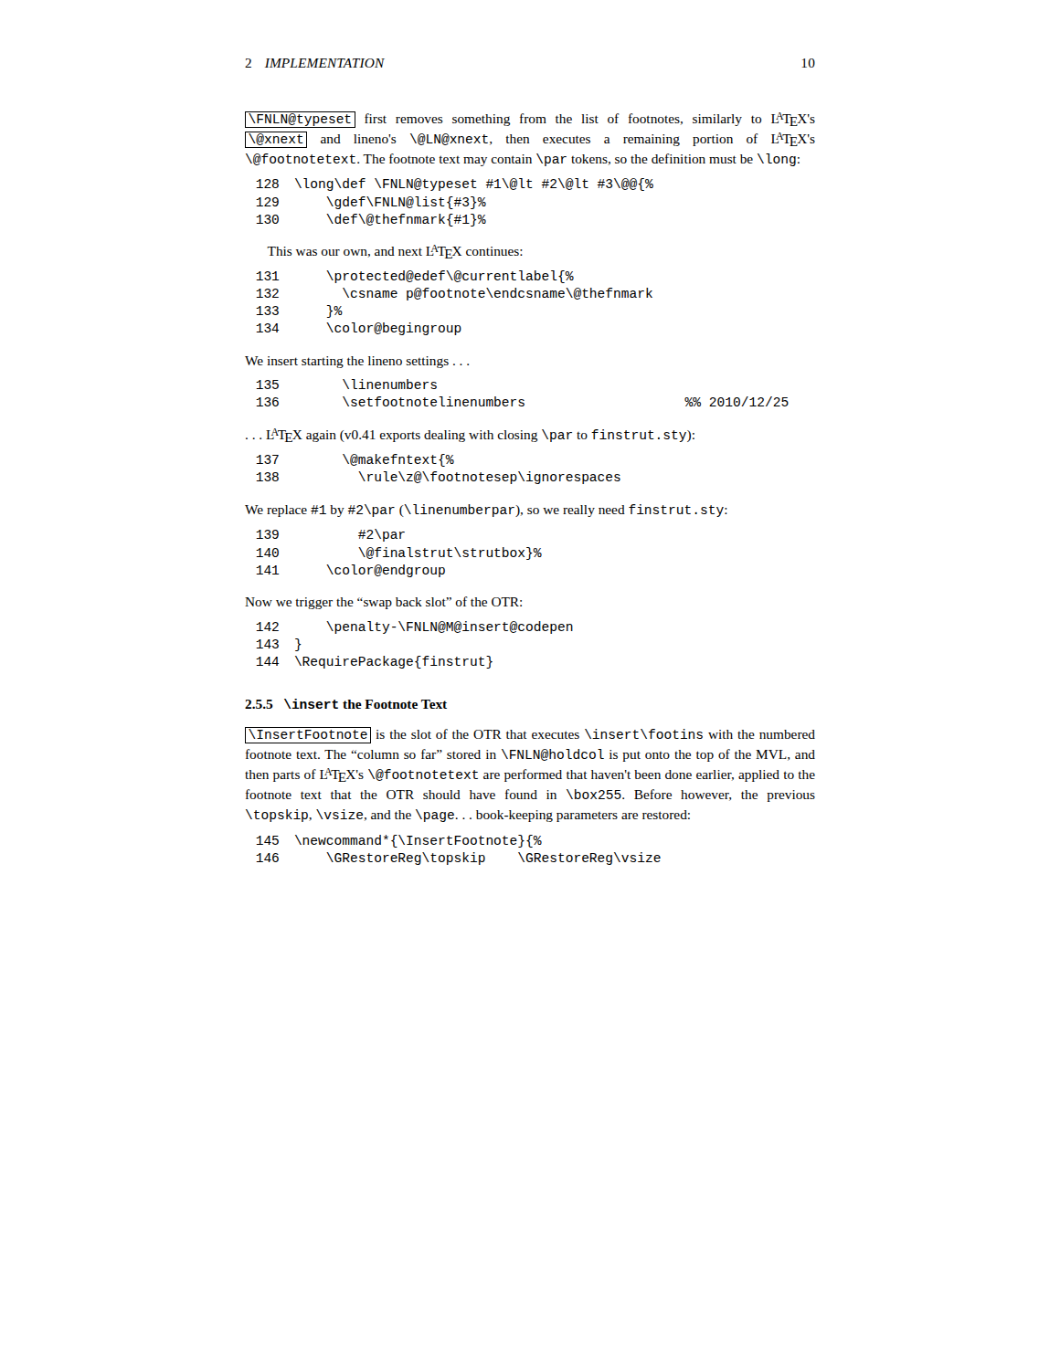2 IMPLEMENTATION 10
\FNLN@typeset first removes something from the list of footnotes, similarly to LATEX's \@xnext and lineno's \@LN@xnext, then executes a remaining portion of LATEX's \@footnotetext. The footnote text may contain \par tokens, so the definition must be \long:
128\long\def \FNLN@typeset #1\@lt #2\@lt #3\@@{% 129 \gdef\FNLN@list{#3}% 130 \def\@thefnmark{#1}%
This was our own, and next LATEX continues:
131 \protected@edef\@currentlabel{% 132 \csname p@footnote\endcsname\@thefnmark 133 }% 134 \color@begingroup
We insert starting the lineno settings . . .
135 \linenumbers 136 \setfootnotelinenumbers %% 2010/12/25
. . . LATEX again (v0.41 exports dealing with closing \par to finstrut.sty):
137 \@makefntext{% 138 \rule\z@\footnotesep\ignorespaces
We replace #1 by #2\par (\linenumberpar), so we really need finstrut.sty:
139 #2\par 140 \@finalstrut\strutbox}% 141 \color@endgroup
Now we trigger the “swap back slot” of the OTR:
142 \penalty-\FNLN@M@insert@codepen 143} 144\RequirePackage{finstrut}
2.5.5 \insert the Footnote Text
\InsertFootnote is the slot of the OTR that executes \insert\footins with the numbered footnote text. The “column so far” stored in \FNLN@holdcol is put onto the top of the MVL, and then parts of LATEX's \@footnotetext are performed that haven't been done earlier, applied to the footnote text that the OTR should have found in \box255. Before however, the previous \topskip, \vsize, and the \page. . . book-keeping parameters are restored:
145\newcommand*{\InsertFootnote}{% 146 \GRestoreReg\topskip \GRestoreReg\vsize